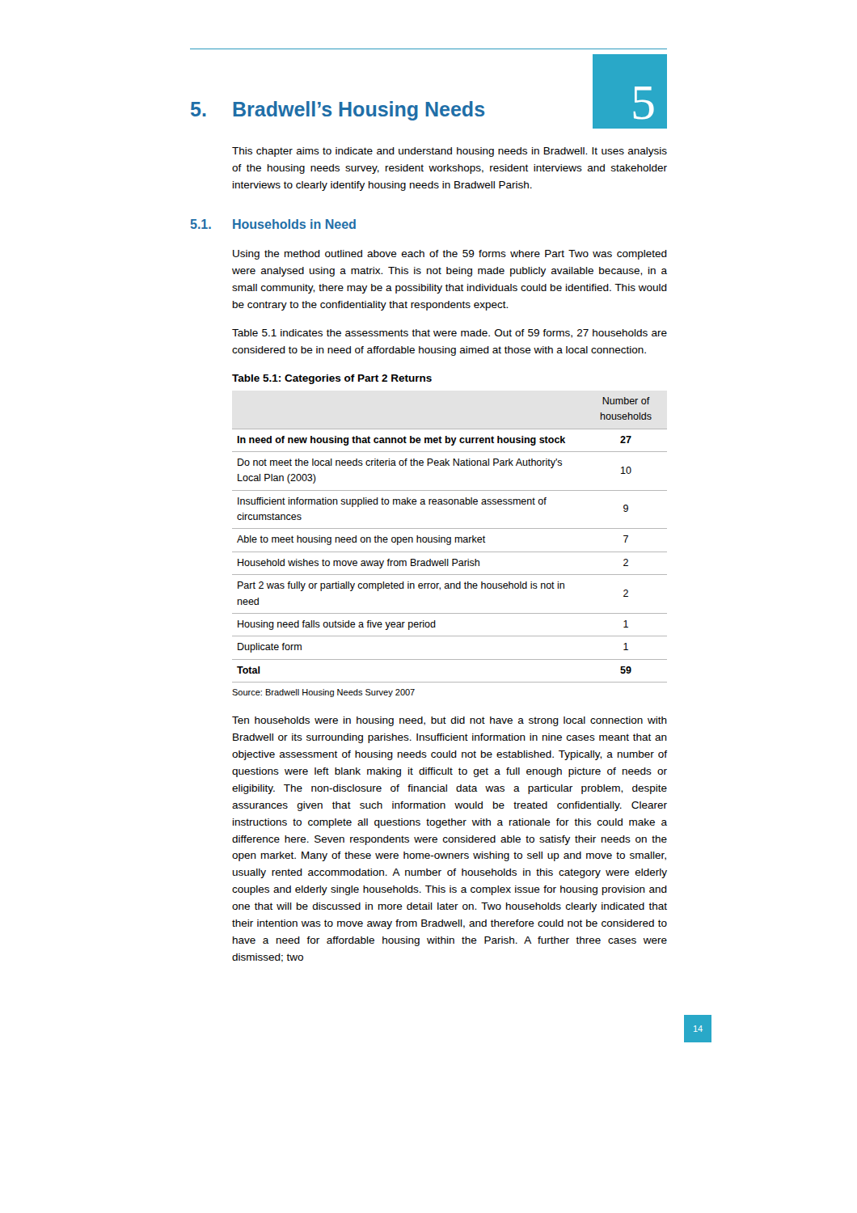5
5. Bradwell’s Housing Needs
This chapter aims to indicate and understand housing needs in Bradwell. It uses analysis of the housing needs survey, resident workshops, resident interviews and stakeholder interviews to clearly identify housing needs in Bradwell Parish.
5.1. Households in Need
Using the method outlined above each of the 59 forms where Part Two was completed were analysed using a matrix. This is not being made publicly available because, in a small community, there may be a possibility that individuals could be identified. This would be contrary to the confidentiality that respondents expect.
Table 5.1 indicates the assessments that were made. Out of 59 forms, 27 households are considered to be in need of affordable housing aimed at those with a local connection.
Table 5.1: Categories of Part 2 Returns
| | Number of households |
| In need of new housing that cannot be met by current housing stock | 27 |
| Do not meet the local needs criteria of the Peak National Park Authority's Local Plan (2003) | 10 |
| Insufficient information supplied to make a reasonable assessment of circumstances | 9 |
| Able to meet housing need on the open housing market | 7 |
| Household wishes to move away from Bradwell Parish | 2 |
| Part 2 was fully or partially completed in error, and the household is not in need | 2 |
| Housing need falls outside a five year period | 1 |
| Duplicate form | 1 |
| Total | 59 |
Source: Bradwell Housing Needs Survey 2007
Ten households were in housing need, but did not have a strong local connection with Bradwell or its surrounding parishes. Insufficient information in nine cases meant that an objective assessment of housing needs could not be established. Typically, a number of questions were left blank making it difficult to get a full enough picture of needs or eligibility. The non-disclosure of financial data was a particular problem, despite assurances given that such information would be treated confidentially. Clearer instructions to complete all questions together with a rationale for this could make a difference here. Seven respondents were considered able to satisfy their needs on the open market. Many of these were home-owners wishing to sell up and move to smaller, usually rented accommodation. A number of households in this category were elderly couples and elderly single households. This is a complex issue for housing provision and one that will be discussed in more detail later on. Two households clearly indicated that their intention was to move away from Bradwell, and therefore could not be considered to have a need for affordable housing within the Parish. A further three cases were dismissed; two
14